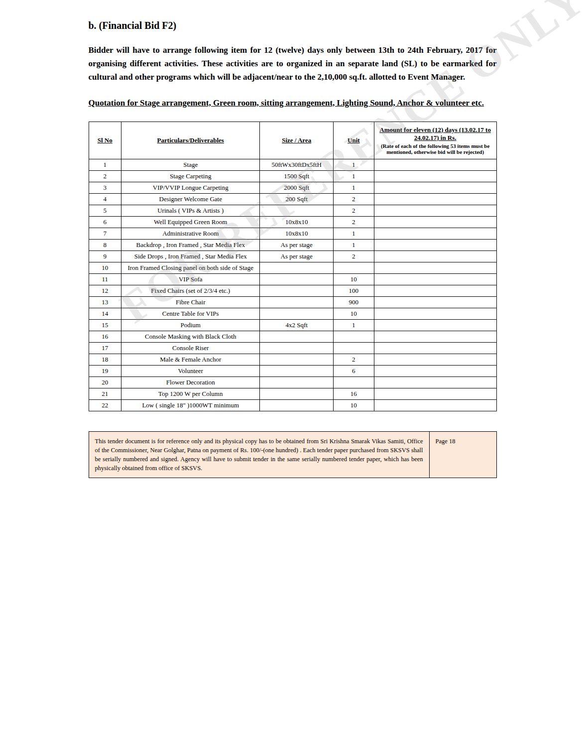b. (Financial Bid F2)
Bidder will have to arrange following item for 12 (twelve) days only between 13th to 24th February, 2017 for organising different activities. These activities are to organized in an separate land (SL) to be earmarked for cultural and other programs which will be adjacent/near to the 2,10,000 sq.ft. allotted to Event Manager.
Quotation for Stage arrangement, Green room, sitting arrangement, Lighting Sound, Anchor & volunteer etc.
FOR REFERENCE ONLY
| Sl No | Particulars/Deliverables | Size / Area | Unit | Amount for eleven (12) days (13.02.17 to 24.02.17) in Rs. (Rate of each of the following 53 items must be mentioned, otherwise bid will be rejected) |
| --- | --- | --- | --- | --- |
| 1 | Stage | 50ftWx30ftDx5ftH | 1 | |
| 2 | Stage Carpeting | 1500 Sqft | 1 | |
| 3 | VIP/VVIP Longue Carpeting | 2000 Sqft | 1 | |
| 4 | Designer Welcome Gate | 200 Sqft | 2 | |
| 5 | Urinals ( VIPs & Artists ) | | 2 | |
| 6 | Well Equipped Green Room | 10x8x10 | 2 | |
| 7 | Administrative Room | 10x8x10 | 1 | |
| 8 | Backdrop , Iron Framed , Star Media Flex | As per stage | 1 | |
| 9 | Side Drops , Iron Framed , Star Media Flex | As per stage | 2 | |
| 10 | Iron Framed Closing panel on both side of Stage | | | |
| 11 | VIP Sofa | | 10 | |
| 12 | Fixed Chairs (set of 2/3/4 etc.) | | 100 | |
| 13 | Fibre Chair | | 900 | |
| 14 | Centre Table for VIPs | | 10 | |
| 15 | Podium | 4x2 Sqft | 1 | |
| 16 | Console Masking with Black Cloth | | | |
| 17 | Console Riser | | | |
| 18 | Male & Female Anchor | | 2 | |
| 19 | Volunteer | | 6 | |
| 20 | Flower Decoration | | | |
| 21 | Top 1200 W per Column | | 16 | |
| 22 | Low ( single 18" )1000WT minimum | | 10 | |
This tender document is for reference only and its physical copy has to be obtained from Sri Krishna Smarak Vikas Samiti, Office of the Commissioner, Near Golghar, Patna on payment of Rs. 100/-(one hundred) . Each tender paper purchased from SKSVS shall be serially numbered and signed. Agency will have to submit tender in the same serially numbered tender paper, which has been physically obtained from office of SKSVS.
Page 18